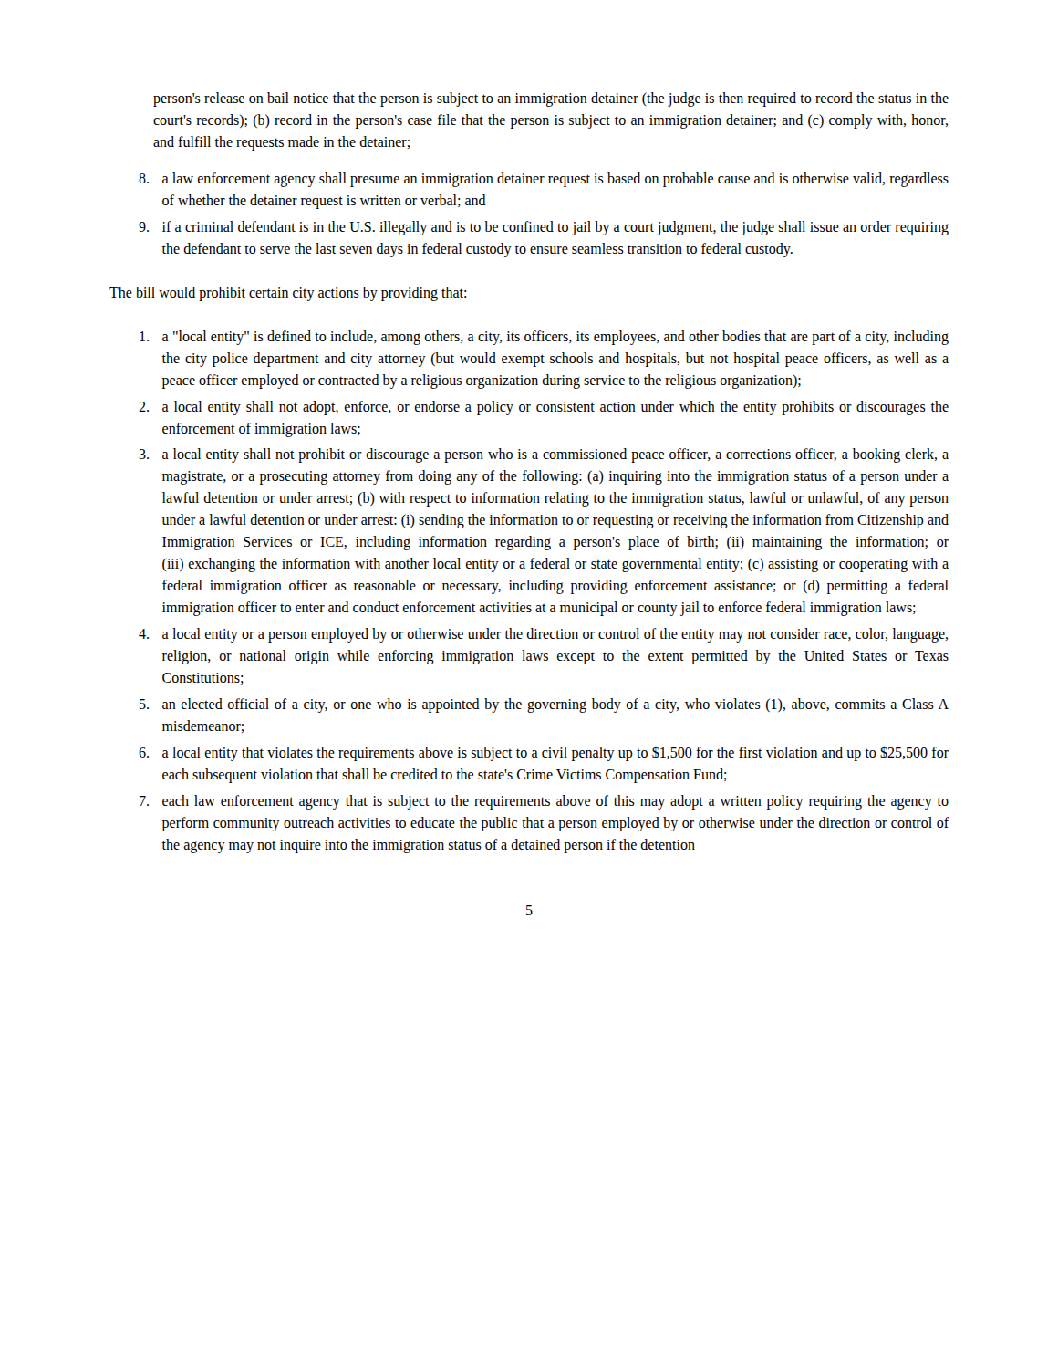person's release on bail notice that the person is subject to an immigration detainer (the judge is then required to record the status in the court's records); (b) record in the person's case file that the person is subject to an immigration detainer; and (c) comply with, honor, and fulfill the requests made in the detainer;
a law enforcement agency shall presume an immigration detainer request is based on probable cause and is otherwise valid, regardless of whether the detainer request is written or verbal; and
if a criminal defendant is in the U.S. illegally and is to be confined to jail by a court judgment, the judge shall issue an order requiring the defendant to serve the last seven days in federal custody to ensure seamless transition to federal custody.
The bill would prohibit certain city actions by providing that:
a "local entity" is defined to include, among others, a city, its officers, its employees, and other bodies that are part of a city, including the city police department and city attorney (but would exempt schools and hospitals, but not hospital peace officers, as well as a peace officer employed or contracted by a religious organization during service to the religious organization);
a local entity shall not adopt, enforce, or endorse a policy or consistent action under which the entity prohibits or discourages the enforcement of immigration laws;
a local entity shall not prohibit or discourage a person who is a commissioned peace officer, a corrections officer, a booking clerk, a magistrate, or a prosecuting attorney from doing any of the following: (a) inquiring into the immigration status of a person under a lawful detention or under arrest; (b) with respect to information relating to the immigration status, lawful or unlawful, of any person under a lawful detention or under arrest: (i) sending the information to or requesting or receiving the information from Citizenship and Immigration Services or ICE, including information regarding a person's place of birth; (ii) maintaining the information; or (iii) exchanging the information with another local entity or a federal or state governmental entity; (c) assisting or cooperating with a federal immigration officer as reasonable or necessary, including providing enforcement assistance; or (d) permitting a federal immigration officer to enter and conduct enforcement activities at a municipal or county jail to enforce federal immigration laws;
a local entity or a person employed by or otherwise under the direction or control of the entity may not consider race, color, language, religion, or national origin while enforcing immigration laws except to the extent permitted by the United States or Texas Constitutions;
an elected official of a city, or one who is appointed by the governing body of a city, who violates (1), above, commits a Class A misdemeanor;
a local entity that violates the requirements above is subject to a civil penalty up to $1,500 for the first violation and up to $25,500 for each subsequent violation that shall be credited to the state's Crime Victims Compensation Fund;
each law enforcement agency that is subject to the requirements above of this may adopt a written policy requiring the agency to perform community outreach activities to educate the public that a person employed by or otherwise under the direction or control of the agency may not inquire into the immigration status of a detained person if the detention
5